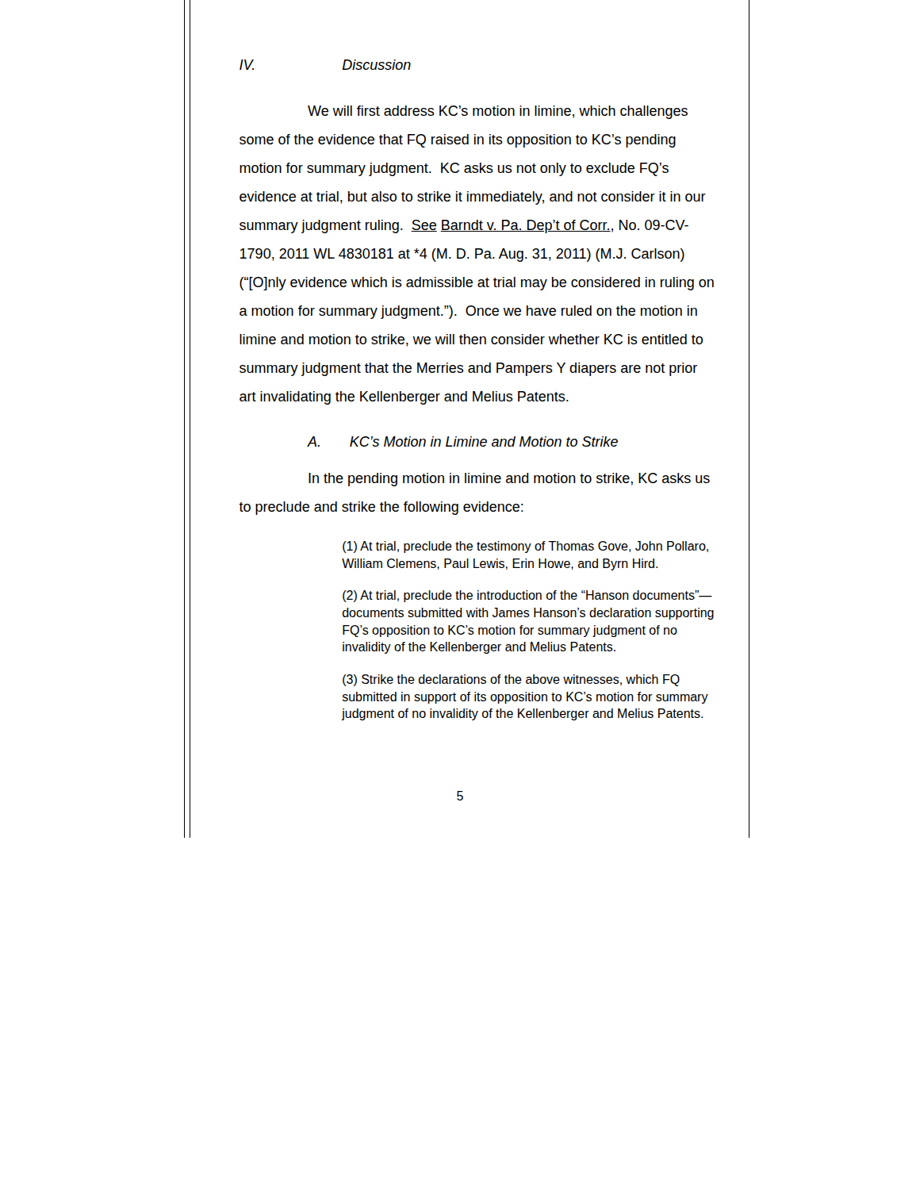IV. Discussion
We will first address KC’s motion in limine, which challenges some of the evidence that FQ raised in its opposition to KC’s pending motion for summary judgment. KC asks us not only to exclude FQ’s evidence at trial, but also to strike it immediately, and not consider it in our summary judgment ruling. See Barndt v. Pa. Dep’t of Corr., No. 09-CV-1790, 2011 WL 4830181 at *4 (M. D. Pa. Aug. 31, 2011) (M.J. Carlson) (“[O]nly evidence which is admissible at trial may be considered in ruling on a motion for summary judgment.”). Once we have ruled on the motion in limine and motion to strike, we will then consider whether KC is entitled to summary judgment that the Merries and Pampers Y diapers are not prior art invalidating the Kellenberger and Melius Patents.
A. KC’s Motion in Limine and Motion to Strike
In the pending motion in limine and motion to strike, KC asks us to preclude and strike the following evidence:
(1) At trial, preclude the testimony of Thomas Gove, John Pollaro, William Clemens, Paul Lewis, Erin Howe, and Byrn Hird.
(2) At trial, preclude the introduction of the “Hanson documents”—documents submitted with James Hanson’s declaration supporting FQ’s opposition to KC’s motion for summary judgment of no invalidity of the Kellenberger and Melius Patents.
(3) Strike the declarations of the above witnesses, which FQ submitted in support of its opposition to KC’s motion for summary judgment of no invalidity of the Kellenberger and Melius Patents.
5